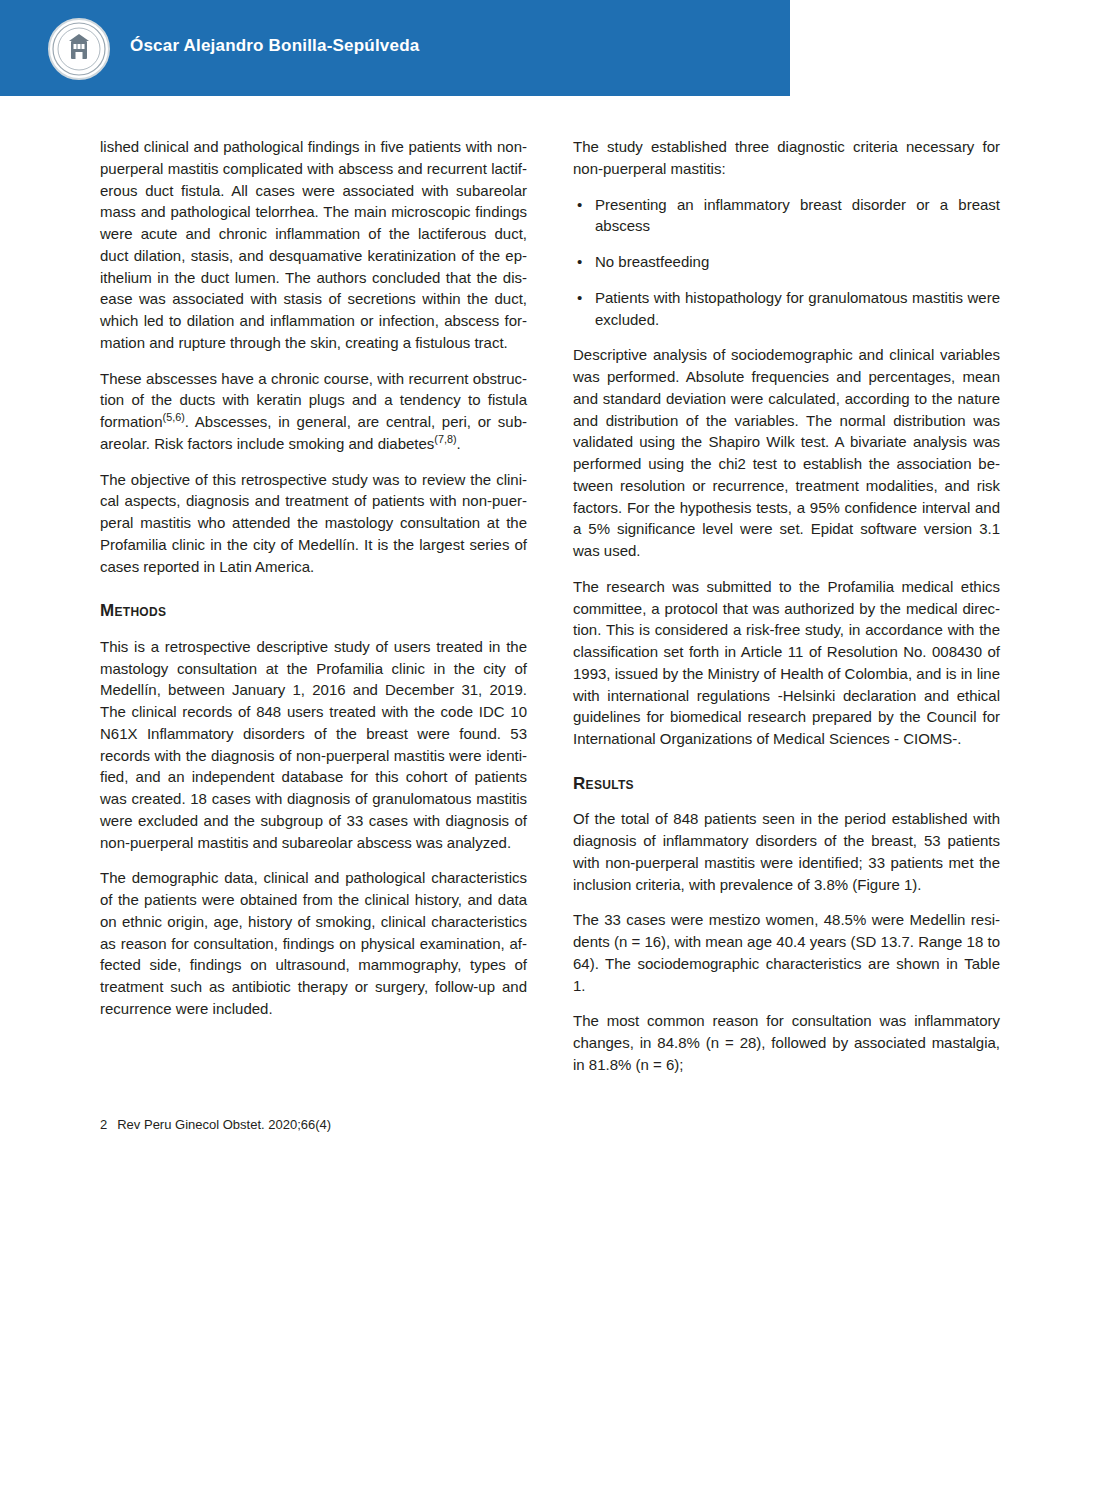Óscar Alejandro Bonilla-Sepúlveda
lished clinical and pathological findings in five patients with non-puerperal mastitis complicated with abscess and recurrent lactiferous duct fistula. All cases were associated with subareolar mass and pathological telorrhea. The main microscopic findings were acute and chronic inflammation of the lactiferous duct, duct dilation, stasis, and desquamative keratinization of the epithelium in the duct lumen. The authors concluded that the disease was associated with stasis of secretions within the duct, which led to dilation and inflammation or infection, abscess formation and rupture through the skin, creating a fistulous tract.
These abscesses have a chronic course, with recurrent obstruction of the ducts with keratin plugs and a tendency to fistula formation(5,6). Abscesses, in general, are central, peri, or subareolar. Risk factors include smoking and diabetes(7,8).
The objective of this retrospective study was to review the clinical aspects, diagnosis and treatment of patients with non-puerperal mastitis who attended the mastology consultation at the Profamilia clinic in the city of Medellín. It is the largest series of cases reported in Latin America.
Methods
This is a retrospective descriptive study of users treated in the mastology consultation at the Profamilia clinic in the city of Medellín, between January 1, 2016 and December 31, 2019. The clinical records of 848 users treated with the code IDC 10 N61X Inflammatory disorders of the breast were found. 53 records with the diagnosis of non-puerperal mastitis were identified, and an independent database for this cohort of patients was created. 18 cases with diagnosis of granulomatous mastitis were excluded and the subgroup of 33 cases with diagnosis of non-puerperal mastitis and subareolar abscess was analyzed.
The demographic data, clinical and pathological characteristics of the patients were obtained from the clinical history, and data on ethnic origin, age, history of smoking, clinical characteristics as reason for consultation, findings on physical examination, affected side, findings on ultrasound, mammography, types of treatment such as antibiotic therapy or surgery, follow-up and recurrence were included.
The study established three diagnostic criteria necessary for non-puerperal mastitis:
Presenting an inflammatory breast disorder or a breast abscess
No breastfeeding
Patients with histopathology for granulomatous mastitis were excluded.
Descriptive analysis of sociodemographic and clinical variables was performed. Absolute frequencies and percentages, mean and standard deviation were calculated, according to the nature and distribution of the variables. The normal distribution was validated using the Shapiro Wilk test. A bivariate analysis was performed using the chi2 test to establish the association between resolution or recurrence, treatment modalities, and risk factors. For the hypothesis tests, a 95% confidence interval and a 5% significance level were set. Epidat software version 3.1 was used.
The research was submitted to the Profamilia medical ethics committee, a protocol that was authorized by the medical direction. This is considered a risk-free study, in accordance with the classification set forth in Article 11 of Resolution No. 008430 of 1993, issued by the Ministry of Health of Colombia, and is in line with international regulations -Helsinki declaration and ethical guidelines for biomedical research prepared by the Council for International Organizations of Medical Sciences - CIOMS-.
Results
Of the total of 848 patients seen in the period established with diagnosis of inflammatory disorders of the breast, 53 patients with non-puerperal mastitis were identified; 33 patients met the inclusion criteria, with prevalence of 3.8% (Figure 1).
The 33 cases were mestizo women, 48.5% were Medellin residents (n = 16), with mean age 40.4 years (SD 13.7. Range 18 to 64). The sociodemographic characteristics are shown in Table 1.
The most common reason for consultation was inflammatory changes, in 84.8% (n = 28), followed by associated mastalgia, in 81.8% (n = 6);
2 Rev Peru Ginecol Obstet. 2020;66(4)